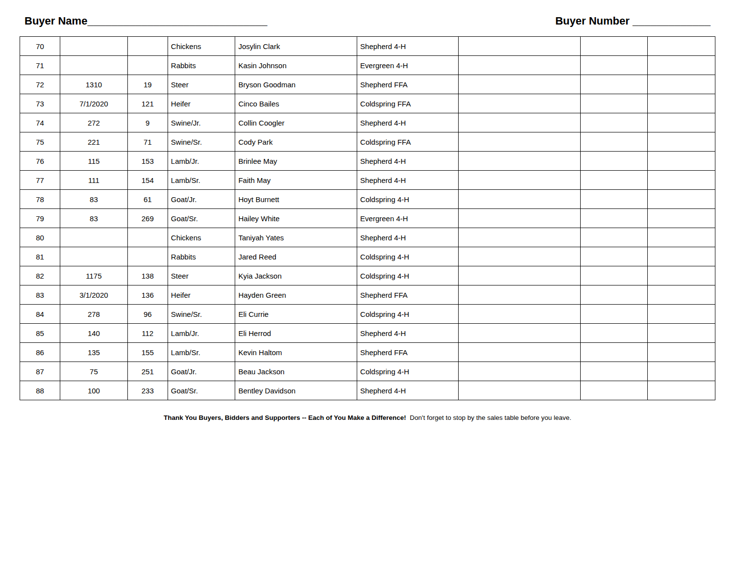Buyer Name______________________________
Buyer Number _____________
| 70 | | | Chickens | Josylin Clark | Shepherd 4-H | | | |
| 71 | | | Rabbits | Kasin Johnson | Evergreen 4-H | | | |
| 72 | 1310 | 19 | Steer | Bryson Goodman | Shepherd FFA | | | |
| 73 | 7/1/2020 | 121 | Heifer | Cinco Bailes | Coldspring FFA | | | |
| 74 | 272 | 9 | Swine/Jr. | Collin Coogler | Shepherd 4-H | | | |
| 75 | 221 | 71 | Swine/Sr. | Cody Park | Coldspring FFA | | | |
| 76 | 115 | 153 | Lamb/Jr. | Brinlee May | Shepherd 4-H | | | |
| 77 | 111 | 154 | Lamb/Sr. | Faith May | Shepherd 4-H | | | |
| 78 | 83 | 61 | Goat/Jr. | Hoyt Burnett | Coldspring 4-H | | | |
| 79 | 83 | 269 | Goat/Sr. | Hailey White | Evergreen 4-H | | | |
| 80 | | | Chickens | Taniyah Yates | Shepherd 4-H | | | |
| 81 | | | Rabbits | Jared Reed | Coldspring 4-H | | | |
| 82 | 1175 | 138 | Steer | Kyia Jackson | Coldspring 4-H | | | |
| 83 | 3/1/2020 | 136 | Heifer | Hayden Green | Shepherd FFA | | | |
| 84 | 278 | 96 | Swine/Sr. | Eli Currie | Coldspring 4-H | | | |
| 85 | 140 | 112 | Lamb/Jr. | Eli Herrod | Shepherd 4-H | | | |
| 86 | 135 | 155 | Lamb/Sr. | Kevin Haltom | Shepherd FFA | | | |
| 87 | 75 | 251 | Goat/Jr. | Beau Jackson | Coldspring 4-H | | | |
| 88 | 100 | 233 | Goat/Sr. | Bentley Davidson | Shepherd 4-H | | | |
Thank You Buyers, Bidders and Supporters -- Each of You Make a Difference! Don't forget to stop by the sales table before you leave.